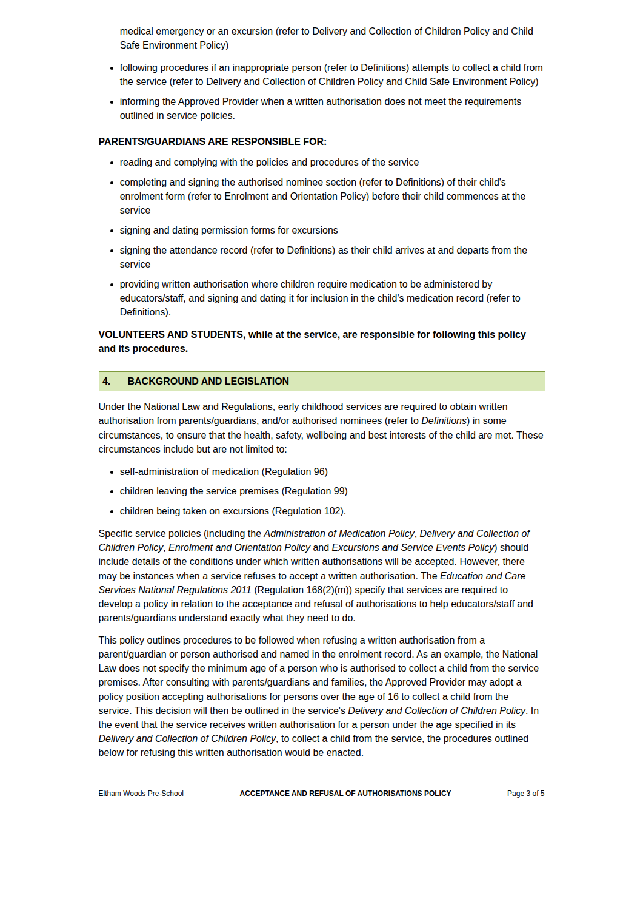medical emergency or an excursion (refer to Delivery and Collection of Children Policy and Child Safe Environment Policy)
following procedures if an inappropriate person (refer to Definitions) attempts to collect a child from the service (refer to Delivery and Collection of Children Policy and Child Safe Environment Policy)
informing the Approved Provider when a written authorisation does not meet the requirements outlined in service policies.
PARENTS/GUARDIANS ARE RESPONSIBLE FOR:
reading and complying with the policies and procedures of the service
completing and signing the authorised nominee section (refer to Definitions) of their child's enrolment form (refer to Enrolment and Orientation Policy) before their child commences at the service
signing and dating permission forms for excursions
signing the attendance record (refer to Definitions) as their child arrives at and departs from the service
providing written authorisation where children require medication to be administered by educators/staff, and signing and dating it for inclusion in the child's medication record (refer to Definitions).
VOLUNTEERS AND STUDENTS, while at the service, are responsible for following this policy and its procedures.
4. BACKGROUND AND LEGISLATION
Under the National Law and Regulations, early childhood services are required to obtain written authorisation from parents/guardians, and/or authorised nominees (refer to Definitions) in some circumstances, to ensure that the health, safety, wellbeing and best interests of the child are met. These circumstances include but are not limited to:
self-administration of medication (Regulation 96)
children leaving the service premises (Regulation 99)
children being taken on excursions (Regulation 102).
Specific service policies (including the Administration of Medication Policy, Delivery and Collection of Children Policy, Enrolment and Orientation Policy and Excursions and Service Events Policy) should include details of the conditions under which written authorisations will be accepted. However, there may be instances when a service refuses to accept a written authorisation. The Education and Care Services National Regulations 2011 (Regulation 168(2)(m)) specify that services are required to develop a policy in relation to the acceptance and refusal of authorisations to help educators/staff and parents/guardians understand exactly what they need to do.
This policy outlines procedures to be followed when refusing a written authorisation from a parent/guardian or person authorised and named in the enrolment record. As an example, the National Law does not specify the minimum age of a person who is authorised to collect a child from the service premises. After consulting with parents/guardians and families, the Approved Provider may adopt a policy position accepting authorisations for persons over the age of 16 to collect a child from the service. This decision will then be outlined in the service's Delivery and Collection of Children Policy. In the event that the service receives written authorisation for a person under the age specified in its Delivery and Collection of Children Policy, to collect a child from the service, the procedures outlined below for refusing this written authorisation would be enacted.
Eltham Woods Pre-School ACCEPTANCE AND REFUSAL OF AUTHORISATIONS POLICY Page 3 of 5